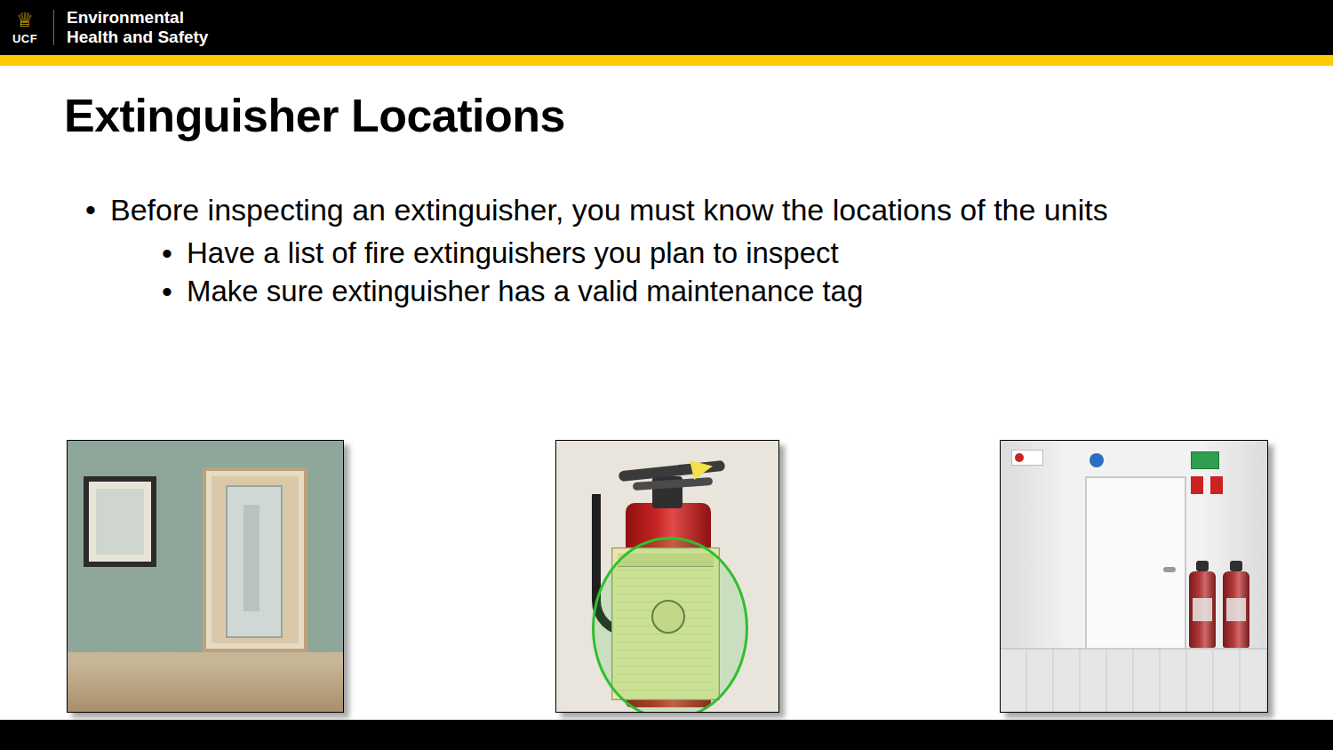♕
UCF
Environmental
Health and Safety
Extinguisher Locations
Before inspecting an extinguisher, you must know the locations of the units
Have a list of fire extinguishers you plan to inspect
Make sure extinguisher has a valid maintenance tag